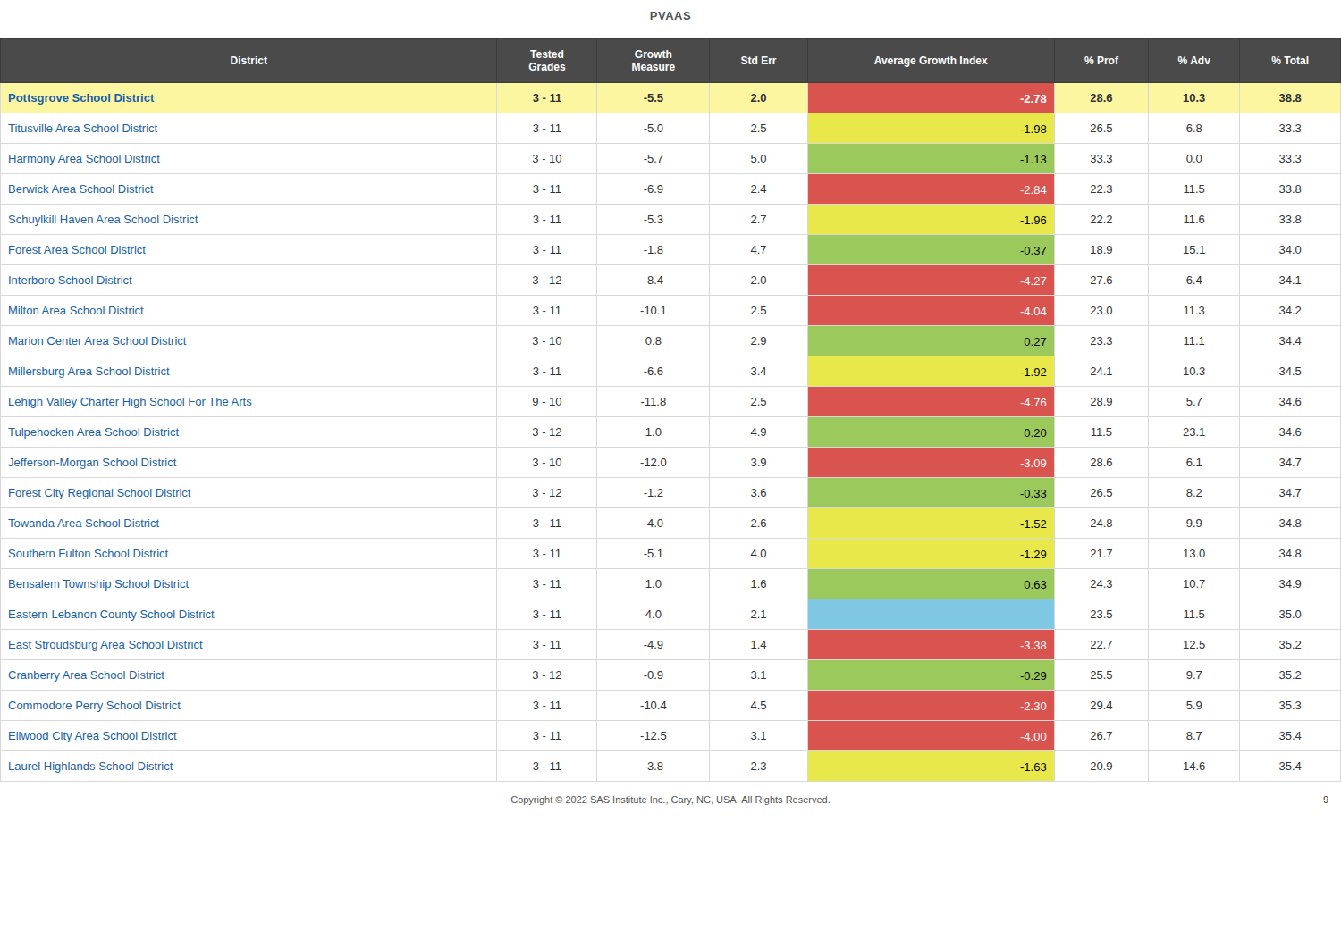PVAAS
| District | Tested Grades | Growth Measure | Std Err | Average Growth Index | % Prof | % Adv | % Total |
| --- | --- | --- | --- | --- | --- | --- | --- |
| Pottsgrove School District | 3 - 11 | -5.5 | 2.0 | -2.78 | 28.6 | 10.3 | 38.8 |
| Titusville Area School District | 3 - 11 | -5.0 | 2.5 | -1.98 | 26.5 | 6.8 | 33.3 |
| Harmony Area School District | 3 - 10 | -5.7 | 5.0 | -1.13 | 33.3 | 0.0 | 33.3 |
| Berwick Area School District | 3 - 11 | -6.9 | 2.4 | -2.84 | 22.3 | 11.5 | 33.8 |
| Schuylkill Haven Area School District | 3 - 11 | -5.3 | 2.7 | -1.96 | 22.2 | 11.6 | 33.8 |
| Forest Area School District | 3 - 11 | -1.8 | 4.7 | -0.37 | 18.9 | 15.1 | 34.0 |
| Interboro School District | 3 - 12 | -8.4 | 2.0 | -4.27 | 27.6 | 6.4 | 34.1 |
| Milton Area School District | 3 - 11 | -10.1 | 2.5 | -4.04 | 23.0 | 11.3 | 34.2 |
| Marion Center Area School District | 3 - 10 | 0.8 | 2.9 | 0.27 | 23.3 | 11.1 | 34.4 |
| Millersburg Area School District | 3 - 11 | -6.6 | 3.4 | -1.92 | 24.1 | 10.3 | 34.5 |
| Lehigh Valley Charter High School For The Arts | 9 - 10 | -11.8 | 2.5 | -4.76 | 28.9 | 5.7 | 34.6 |
| Tulpehocken Area School District | 3 - 12 | 1.0 | 4.9 | 0.20 | 11.5 | 23.1 | 34.6 |
| Jefferson-Morgan School District | 3 - 10 | -12.0 | 3.9 | -3.09 | 28.6 | 6.1 | 34.7 |
| Forest City Regional School District | 3 - 12 | -1.2 | 3.6 | -0.33 | 26.5 | 8.2 | 34.7 |
| Towanda Area School District | 3 - 11 | -4.0 | 2.6 | -1.52 | 24.8 | 9.9 | 34.8 |
| Southern Fulton School District | 3 - 11 | -5.1 | 4.0 | -1.29 | 21.7 | 13.0 | 34.8 |
| Bensalem Township School District | 3 - 11 | 1.0 | 1.6 | 0.63 | 24.3 | 10.7 | 34.9 |
| Eastern Lebanon County School District | 3 - 11 | 4.0 | 2.1 | 1.89 | 23.5 | 11.5 | 35.0 |
| East Stroudsburg Area School District | 3 - 11 | -4.9 | 1.4 | -3.38 | 22.7 | 12.5 | 35.2 |
| Cranberry Area School District | 3 - 12 | -0.9 | 3.1 | -0.29 | 25.5 | 9.7 | 35.2 |
| Commodore Perry School District | 3 - 11 | -10.4 | 4.5 | -2.30 | 29.4 | 5.9 | 35.3 |
| Ellwood City Area School District | 3 - 11 | -12.5 | 3.1 | -4.00 | 26.7 | 8.7 | 35.4 |
| Laurel Highlands School District | 3 - 11 | -3.8 | 2.3 | -1.63 | 20.9 | 14.6 | 35.4 |
Copyright © 2022 SAS Institute Inc., Cary, NC, USA. All Rights Reserved. 9